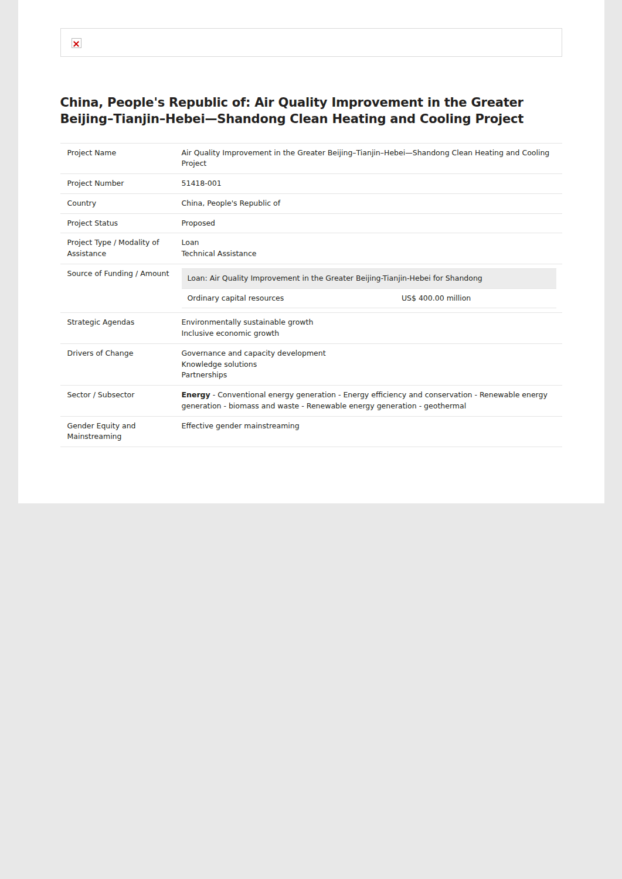China, People's Republic of: Air Quality Improvement in the Greater Beijing–Tianjin–Hebei—Shandong Clean Heating and Cooling Project
| Project Name | Air Quality Improvement in the Greater Beijing–Tianjin–Hebei—Shandong Clean Heating and Cooling Project |
| Project Number | 51418-001 |
| Country | China, People's Republic of |
| Project Status | Proposed |
| Project Type / Modality of Assistance | Loan Technical Assistance |
| Source of Funding / Amount | / Loan: Air Quality Improvement in the Greater Beijing-Tianjin-Hebei for Shandong / / Ordinary capital resources / US$ 400.00 million / |
| Strategic Agendas | Environmentally sustainable growth Inclusive economic growth |
| Drivers of Change | Governance and capacity development Knowledge solutions Partnerships |
| Sector / Subsector | Energy - Conventional energy generation - Energy efficiency and conservation - Renewable energy generation - biomass and waste - Renewable energy generation - geothermal |
| Gender Equity and Mainstreaming | Effective gender mainstreaming |